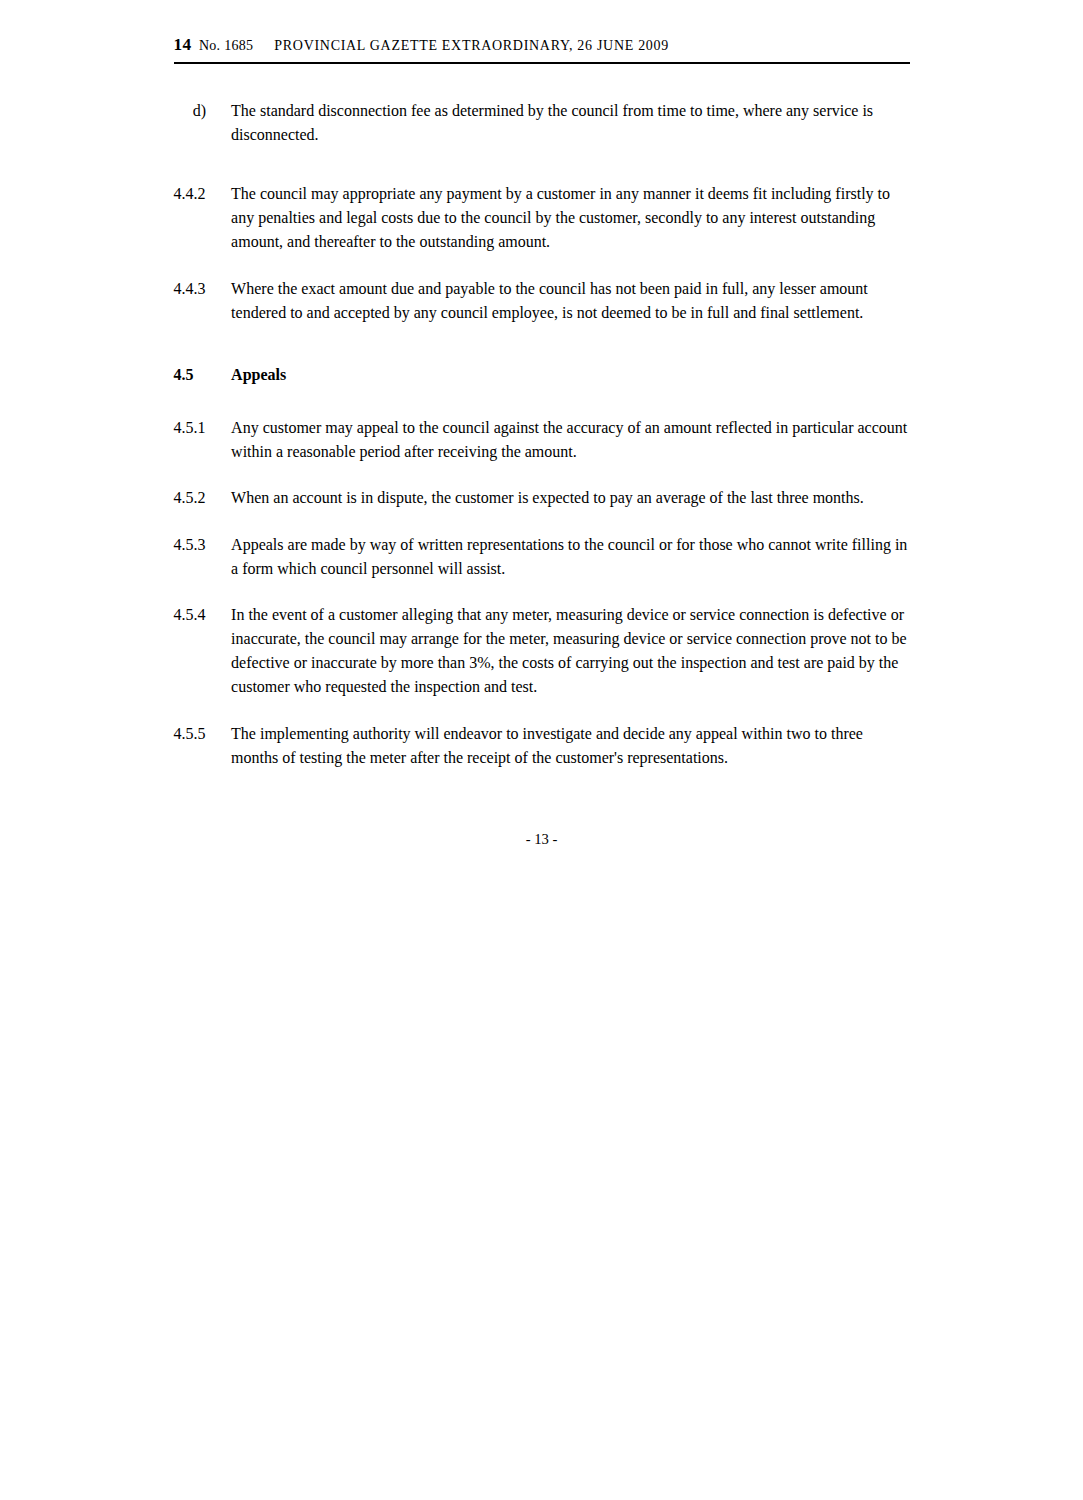14 No. 1685 Provincial Gazette Extraordinary, 26 June 2009
d) The standard disconnection fee as determined by the council from time to time, where any service is disconnected.
4.4.2 The council may appropriate any payment by a customer in any manner it deems fit including firstly to any penalties and legal costs due to the council by the customer, secondly to any interest outstanding amount, and thereafter to the outstanding amount.
4.4.3 Where the exact amount due and payable to the council has not been paid in full, any lesser amount tendered to and accepted by any council employee, is not deemed to be in full and final settlement.
4.5 Appeals
4.5.1 Any customer may appeal to the council against the accuracy of an amount reflected in particular account within a reasonable period after receiving the amount.
4.5.2 When an account is in dispute, the customer is expected to pay an average of the last three months.
4.5.3 Appeals are made by way of written representations to the council or for those who cannot write filling in a form which council personnel will assist.
4.5.4 In the event of a customer alleging that any meter, measuring device or service connection is defective or inaccurate, the council may arrange for the meter, measuring device or service connection prove not to be defective or inaccurate by more than 3%, the costs of carrying out the inspection and test are paid by the customer who requested the inspection and test.
4.5.5 The implementing authority will endeavor to investigate and decide any appeal within two to three months of testing the meter after the receipt of the customer's representations.
- 13 -